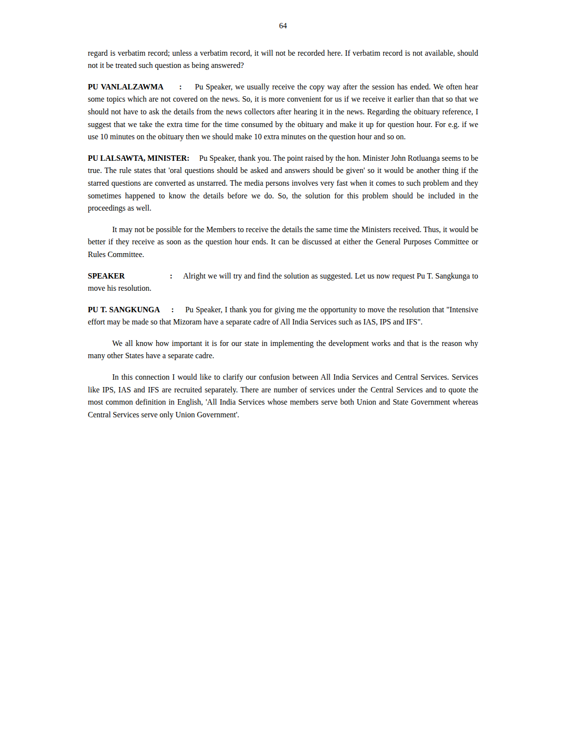64
regard is verbatim record; unless a verbatim record, it will not be recorded here. If verbatim record is not available, should not it be treated such question as being answered?
PU VANLALZAWMA : Pu Speaker, we usually receive the copy way after the session has ended. We often hear some topics which are not covered on the news. So, it is more convenient for us if we receive it earlier than that so that we should not have to ask the details from the news collectors after hearing it in the news. Regarding the obituary reference, I suggest that we take the extra time for the time consumed by the obituary and make it up for question hour. For e.g. if we use 10 minutes on the obituary then we should make 10 extra minutes on the question hour and so on.
PU LALSAWTA, MINISTER: Pu Speaker, thank you. The point raised by the hon. Minister John Rotluanga seems to be true. The rule states that 'oral questions should be asked and answers should be given' so it would be another thing if the starred questions are converted as unstarred. The media persons involves very fast when it comes to such problem and they sometimes happened to know the details before we do. So, the solution for this problem should be included in the proceedings as well.
It may not be possible for the Members to receive the details the same time the Ministers received. Thus, it would be better if they receive as soon as the question hour ends. It can be discussed at either the General Purposes Committee or Rules Committee.
SPEAKER : Alright we will try and find the solution as suggested. Let us now request Pu T. Sangkunga to move his resolution.
PU T. SANGKUNGA : Pu Speaker, I thank you for giving me the opportunity to move the resolution that "Intensive effort may be made so that Mizoram have a separate cadre of All India Services such as IAS, IPS and IFS".
We all know how important it is for our state in implementing the development works and that is the reason why many other States have a separate cadre.
In this connection I would like to clarify our confusion between All India Services and Central Services. Services like IPS, IAS and IFS are recruited separately. There are number of services under the Central Services and to quote the most common definition in English, 'All India Services whose members serve both Union and State Government whereas Central Services serve only Union Government'.